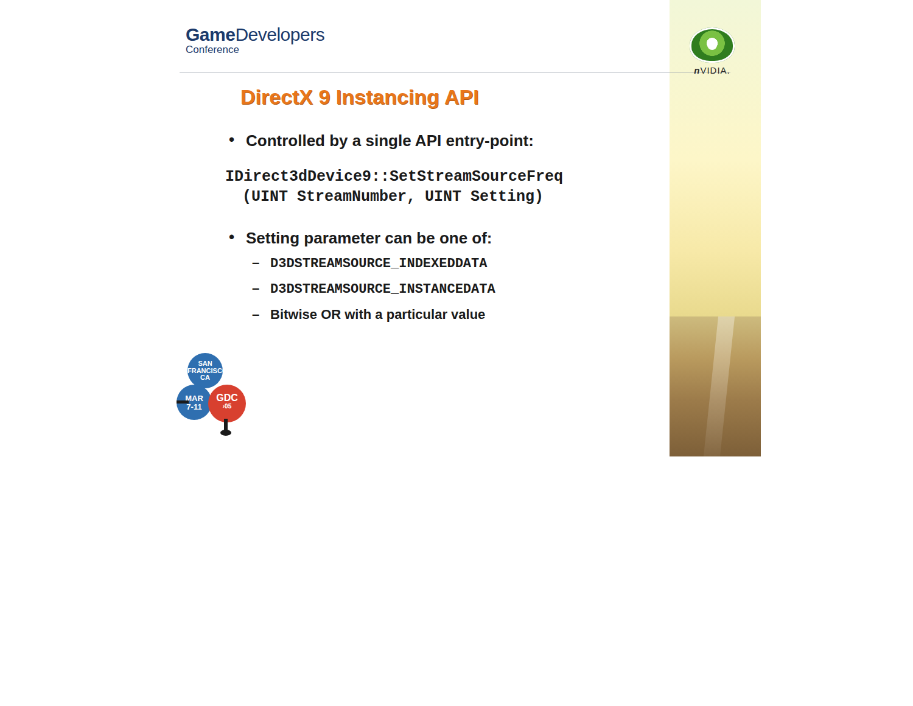Game Developers
Conference
n VIDIA.
DirectX 9 Instancing API
Controlled by a single API entry-point:
IDirect3dDevice9::SetStreamSourceFreq (UINT StreamNumber, UINT Setting)
Setting parameter can be one of:
D3DSTREAMSOURCE_INDEXEDDATA
D3DSTREAMSOURCE_INSTANCEDATA
Bitwise OR with a particular value
SAN
FRANCISCO
CA
MAR
7-11
GDC›05